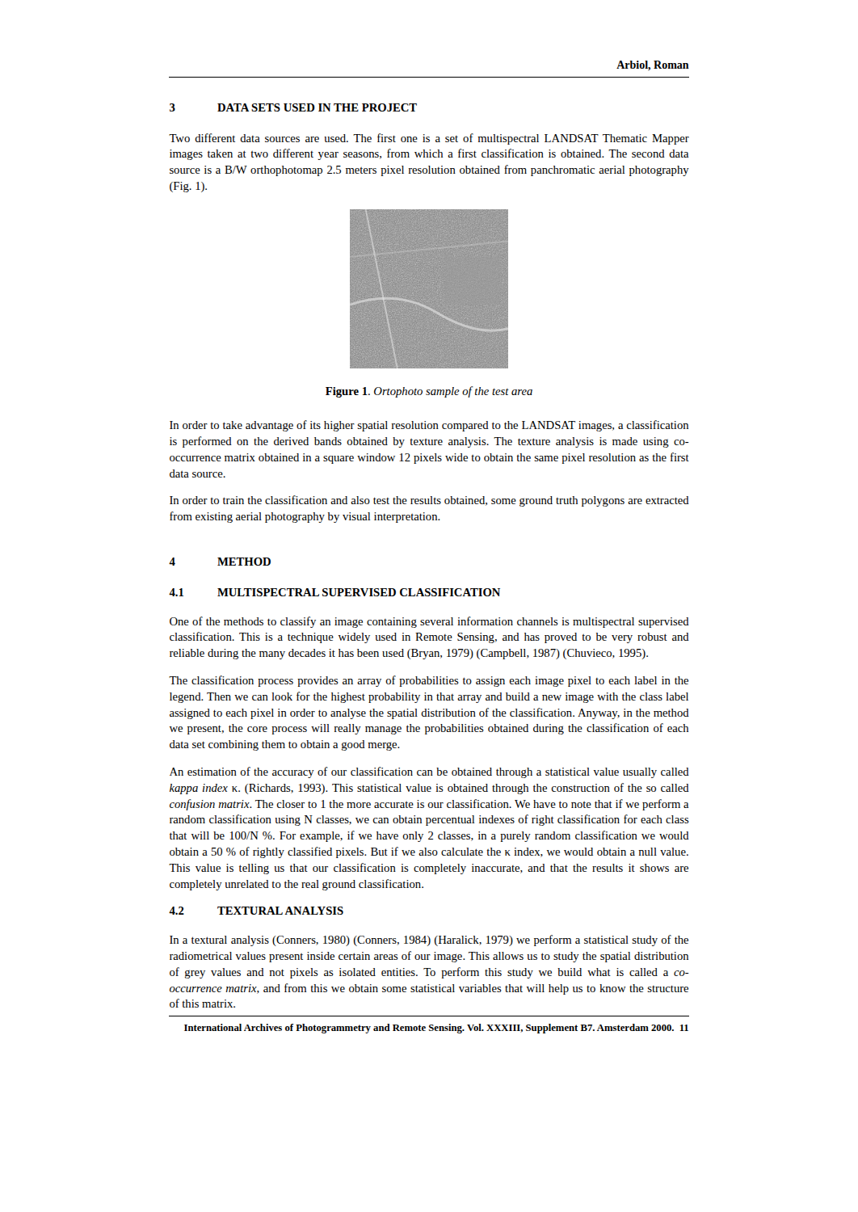Arbiol, Roman
3 DATA SETS USED IN THE PROJECT
Two different data sources are used. The first one is a set of multispectral LANDSAT Thematic Mapper images taken at two different year seasons, from which a first classification is obtained. The second data source is a B/W orthophotomap 2.5 meters pixel resolution obtained from panchromatic aerial photography (Fig. 1).
Figure 1. Ortophoto sample of the test area
In order to take advantage of its higher spatial resolution compared to the LANDSAT images, a classification is performed on the derived bands obtained by texture analysis. The texture analysis is made using co-occurrence matrix obtained in a square window 12 pixels wide to obtain the same pixel resolution as the first data source.
In order to train the classification and also test the results obtained, some ground truth polygons are extracted from existing aerial photography by visual interpretation.
4 METHOD
4.1 MULTISPECTRAL SUPERVISED CLASSIFICATION
One of the methods to classify an image containing several information channels is multispectral supervised classification. This is a technique widely used in Remote Sensing, and has proved to be very robust and reliable during the many decades it has been used (Bryan, 1979) (Campbell, 1987) (Chuvieco, 1995).
The classification process provides an array of probabilities to assign each image pixel to each label in the legend. Then we can look for the highest probability in that array and build a new image with the class label assigned to each pixel in order to analyse the spatial distribution of the classification. Anyway, in the method we present, the core process will really manage the probabilities obtained during the classification of each data set combining them to obtain a good merge.
An estimation of the accuracy of our classification can be obtained through a statistical value usually called kappa index κ. (Richards, 1993). This statistical value is obtained through the construction of the so called confusion matrix. The closer to 1 the more accurate is our classification. We have to note that if we perform a random classification using N classes, we can obtain percentual indexes of right classification for each class that will be 100/N %. For example, if we have only 2 classes, in a purely random classification we would obtain a 50 % of rightly classified pixels. But if we also calculate the κ index, we would obtain a null value. This value is telling us that our classification is completely inaccurate, and that the results it shows are completely unrelated to the real ground classification.
4.2 TEXTURAL ANALYSIS
In a textural analysis (Conners, 1980) (Conners, 1984) (Haralick, 1979) we perform a statistical study of the radiometrical values present inside certain areas of our image. This allows us to study the spatial distribution of grey values and not pixels as isolated entities. To perform this study we build what is called a co-occurrence matrix, and from this we obtain some statistical variables that will help us to know the structure of this matrix.
International Archives of Photogrammetry and Remote Sensing. Vol. XXXIII, Supplement B7. Amsterdam 2000. 11